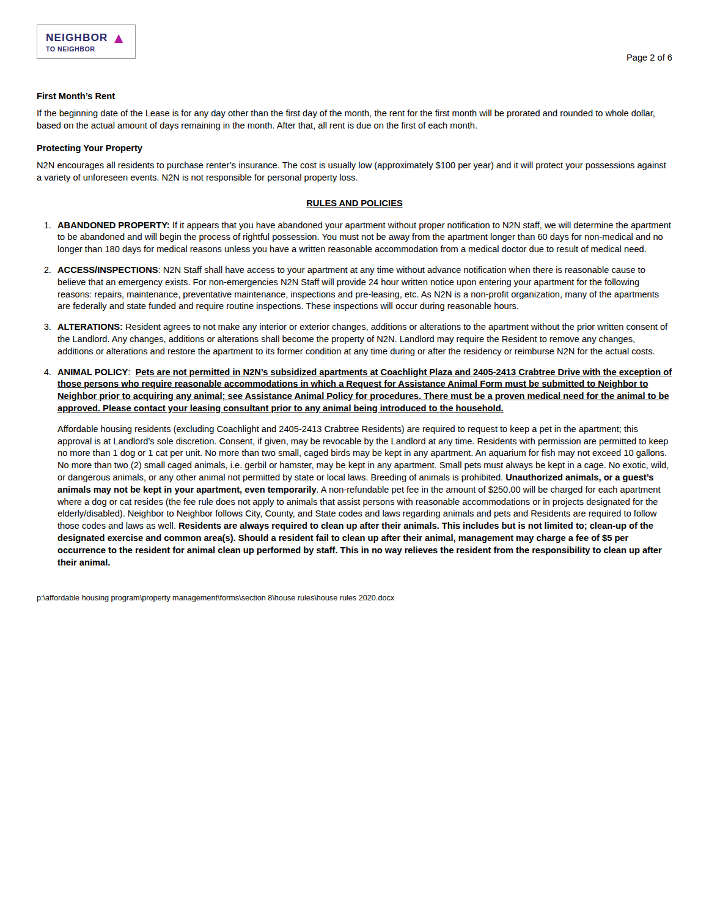NEIGHBOR ▲
TO NEIGHBOR
Page 2 of 6
First Month’s Rent
If the beginning date of the Lease is for any day other than the first day of the month, the rent for the first month will be prorated and rounded to whole dollar, based on the actual amount of days remaining in the month. After that, all rent is due on the first of each month.
Protecting Your Property
N2N encourages all residents to purchase renter’s insurance. The cost is usually low (approximately $100 per year) and it will protect your possessions against a variety of unforeseen events. N2N is not responsible for personal property loss.
RULES AND POLICIES
ABANDONED PROPERTY: If it appears that you have abandoned your apartment without proper notification to N2N staff, we will determine the apartment to be abandoned and will begin the process of rightful possession. You must not be away from the apartment longer than 60 days for non-medical and no longer than 180 days for medical reasons unless you have a written reasonable accommodation from a medical doctor due to result of medical need.
ACCESS/INSPECTIONS: N2N Staff shall have access to your apartment at any time without advance notification when there is reasonable cause to believe that an emergency exists. For non-emergencies N2N Staff will provide 24 hour written notice upon entering your apartment for the following reasons: repairs, maintenance, preventative maintenance, inspections and pre-leasing, etc. As N2N is a non-profit organization, many of the apartments are federally and state funded and require routine inspections. These inspections will occur during reasonable hours.
ALTERATIONS: Resident agrees to not make any interior or exterior changes, additions or alterations to the apartment without the prior written consent of the Landlord. Any changes, additions or alterations shall become the property of N2N. Landlord may require the Resident to remove any changes, additions or alterations and restore the apartment to its former condition at any time during or after the residency or reimburse N2N for the actual costs.
ANIMAL POLICY: Pets are not permitted in N2N’s subsidized apartments at Coachlight Plaza and 2405-2413 Crabtree Drive with the exception of those persons who require reasonable accommodations in which a Request for Assistance Animal Form must be submitted to Neighbor to Neighbor prior to acquiring any animal; see Assistance Animal Policy for procedures. There must be a proven medical need for the animal to be approved. Please contact your leasing consultant prior to any animal being introduced to the household.
Affordable housing residents (excluding Coachlight and 2405-2413 Crabtree Residents) are required to request to keep a pet in the apartment; this approval is at Landlord’s sole discretion. Consent, if given, may be revocable by the Landlord at any time. Residents with permission are permitted to keep no more than 1 dog or 1 cat per unit. No more than two small, caged birds may be kept in any apartment. An aquarium for fish may not exceed 10 gallons. No more than two (2) small caged animals, i.e. gerbil or hamster, may be kept in any apartment. Small pets must always be kept in a cage. No exotic, wild, or dangerous animals, or any other animal not permitted by state or local laws. Breeding of animals is prohibited. Unauthorized animals, or a guest’s animals may not be kept in your apartment, even temporarily. A non-refundable pet fee in the amount of $250.00 will be charged for each apartment where a dog or cat resides (the fee rule does not apply to animals that assist persons with reasonable accommodations or in projects designated for the elderly/disabled). Neighbor to Neighbor follows City, County, and State codes and laws regarding animals and pets and Residents are required to follow those codes and laws as well. Residents are always required to clean up after their animals. This includes but is not limited to; clean-up of the designated exercise and common area(s). Should a resident fail to clean up after their animal, management may charge a fee of $5 per occurrence to the resident for animal clean up performed by staff. This in no way relieves the resident from the responsibility to clean up after their animal.
p:\affordable housing program\property management\forms\section 8\house rules\house rules 2020.docx